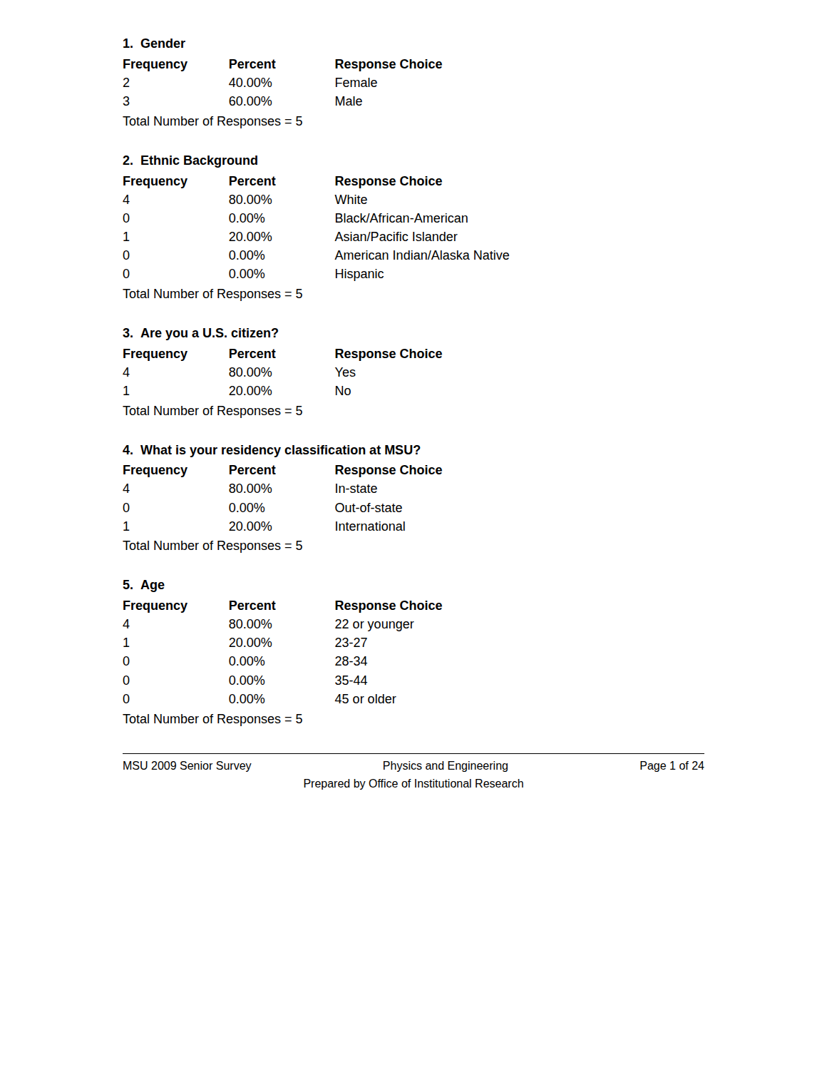1. Gender
| Frequency | Percent | Response Choice |
| --- | --- | --- |
| 2 | 40.00% | Female |
| 3 | 60.00% | Male |
Total Number of Responses = 5
2. Ethnic Background
| Frequency | Percent | Response Choice |
| --- | --- | --- |
| 4 | 80.00% | White |
| 0 | 0.00% | Black/African-American |
| 1 | 20.00% | Asian/Pacific Islander |
| 0 | 0.00% | American Indian/Alaska Native |
| 0 | 0.00% | Hispanic |
Total Number of Responses = 5
3. Are you a U.S. citizen?
| Frequency | Percent | Response Choice |
| --- | --- | --- |
| 4 | 80.00% | Yes |
| 1 | 20.00% | No |
Total Number of Responses = 5
4. What is your residency classification at MSU?
| Frequency | Percent | Response Choice |
| --- | --- | --- |
| 4 | 80.00% | In-state |
| 0 | 0.00% | Out-of-state |
| 1 | 20.00% | International |
Total Number of Responses = 5
5. Age
| Frequency | Percent | Response Choice |
| --- | --- | --- |
| 4 | 80.00% | 22 or younger |
| 1 | 20.00% | 23-27 |
| 0 | 0.00% | 28-34 |
| 0 | 0.00% | 35-44 |
| 0 | 0.00% | 45 or older |
Total Number of Responses = 5
MSU 2009 Senior Survey
Physics and Engineering
Page 1 of 24
Prepared by Office of Institutional Research